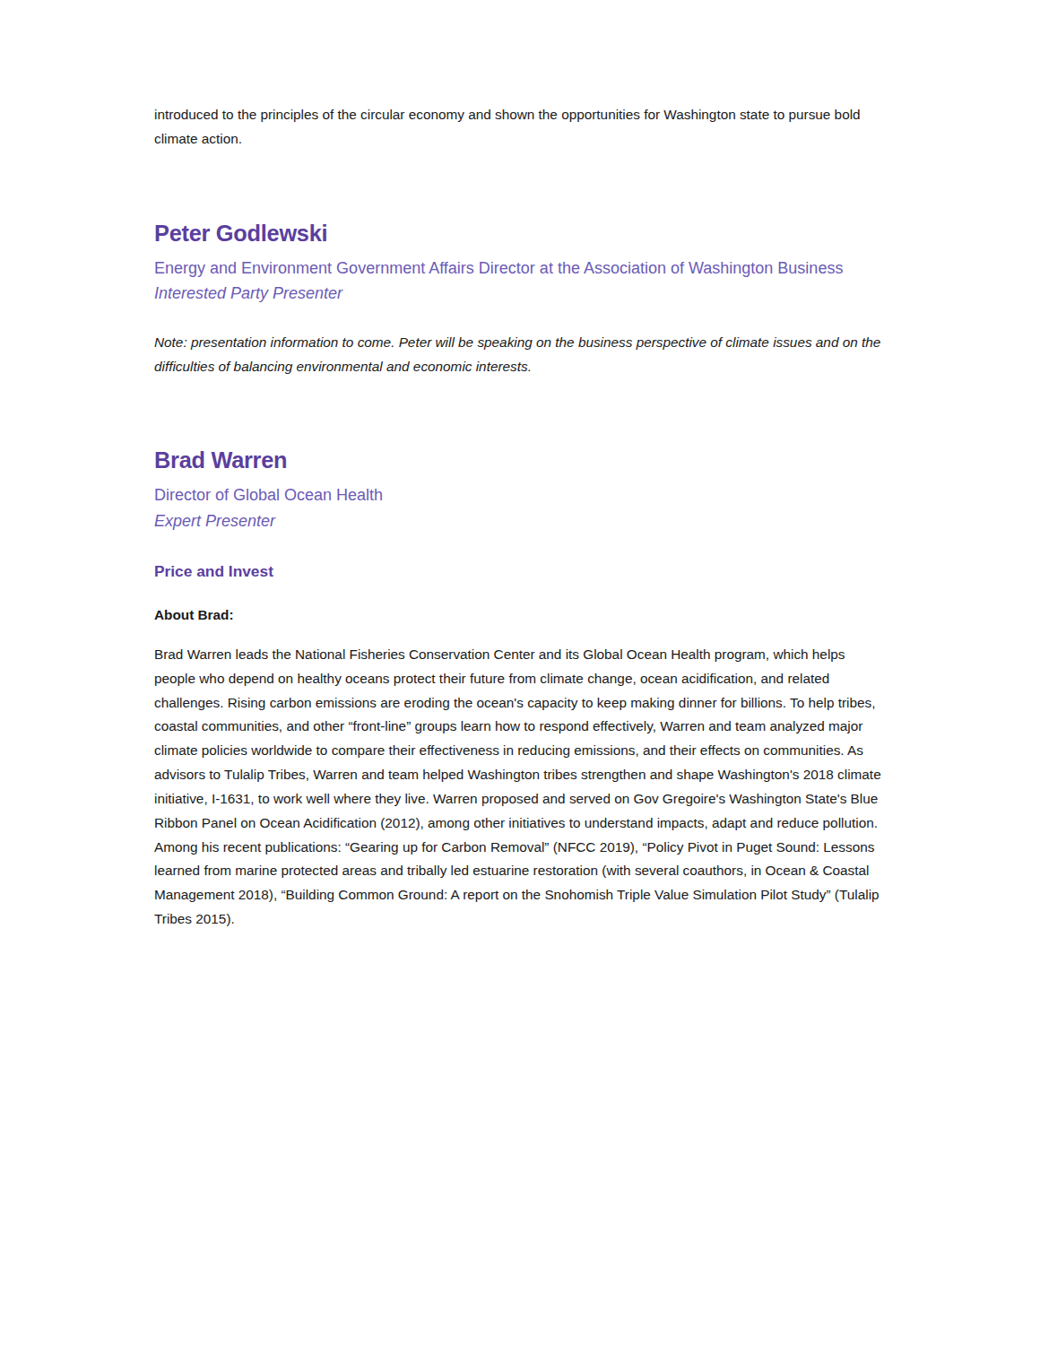introduced to the principles of the circular economy and shown the opportunities for Washington state to pursue bold climate action.
Peter Godlewski
Energy and Environment Government Affairs Director at the Association of Washington Business
Interested Party Presenter
Note: presentation information to come. Peter will be speaking on the business perspective of climate issues and on the difficulties of balancing environmental and economic interests.
Brad Warren
Director of Global Ocean Health
Expert Presenter
Price and Invest
About Brad:
Brad Warren leads the National Fisheries Conservation Center and its Global Ocean Health program, which helps people who depend on healthy oceans protect their future from climate change, ocean acidification, and related challenges. Rising carbon emissions are eroding the ocean's capacity to keep making dinner for billions. To help tribes, coastal communities, and other “front-line” groups learn how to respond effectively, Warren and team analyzed major climate policies worldwide to compare their effectiveness in reducing emissions, and their effects on communities. As advisors to Tulalip Tribes, Warren and team helped Washington tribes strengthen and shape Washington's 2018 climate initiative, I-1631, to work well where they live. Warren proposed and served on Gov Gregoire's Washington State's Blue Ribbon Panel on Ocean Acidification (2012), among other initiatives to understand impacts, adapt and reduce pollution. Among his recent publications: “Gearing up for Carbon Removal” (NFCC 2019), “Policy Pivot in Puget Sound: Lessons learned from marine protected areas and tribally led estuarine restoration (with several coauthors, in Ocean & Coastal Management 2018), “Building Common Ground: A report on the Snohomish Triple Value Simulation Pilot Study” (Tulalip Tribes 2015).